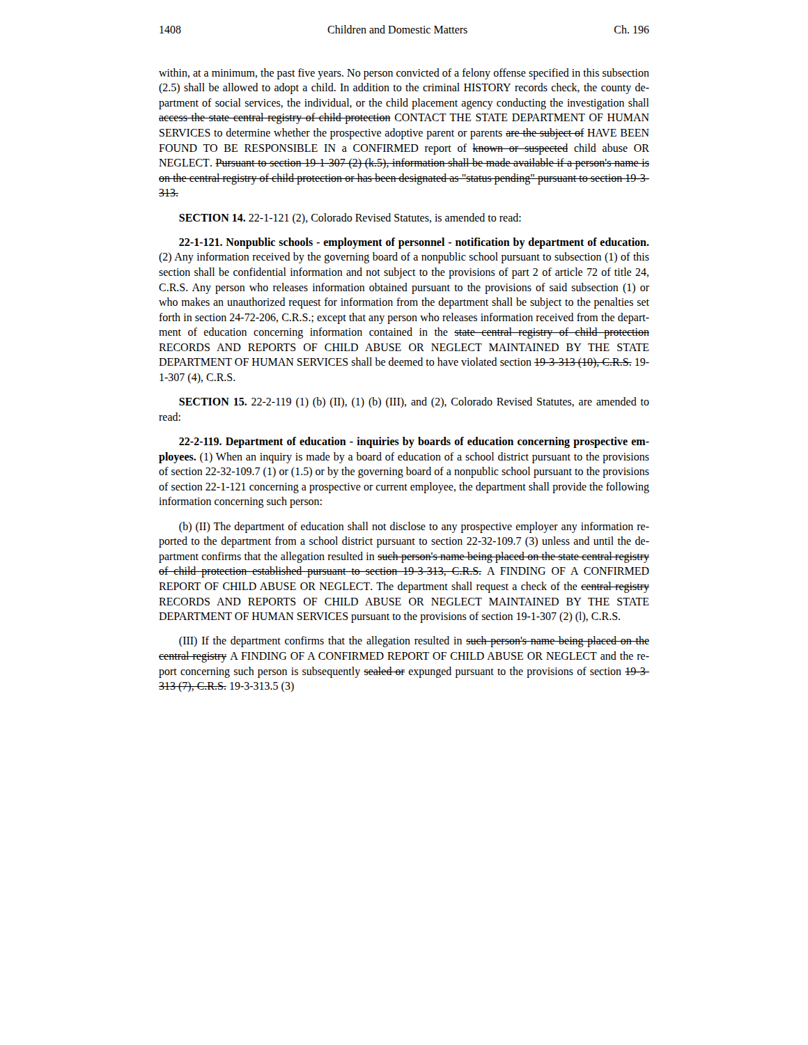1408 Children and Domestic Matters Ch. 196
within, at a minimum, the past five years. No person convicted of a felony offense specified in this subsection (2.5) shall be allowed to adopt a child. In addition to the criminal HISTORY records check, the county department of social services, the individual, or the child placement agency conducting the investigation shall access the state central registry of child protection CONTACT THE STATE DEPARTMENT OF HUMAN SERVICES to determine whether the prospective adoptive parent or parents are the subject of HAVE BEEN FOUND TO BE RESPONSIBLE IN a CONFIRMED report of known or suspected child abuse OR NEGLECT. Pursuant to section 19-1-307 (2) (k.5), information shall be made available if a person's name is on the central registry of child protection or has been designated as "status pending" pursuant to section 19-3-313.
SECTION 14. 22-1-121 (2), Colorado Revised Statutes, is amended to read:
22-1-121. Nonpublic schools - employment of personnel - notification by department of education. (2) Any information received by the governing board of a nonpublic school pursuant to subsection (1) of this section shall be confidential information and not subject to the provisions of part 2 of article 72 of title 24, C.R.S. Any person who releases information obtained pursuant to the provisions of said subsection (1) or who makes an unauthorized request for information from the department shall be subject to the penalties set forth in section 24-72-206, C.R.S.; except that any person who releases information received from the department of education concerning information contained in the state central registry of child protection RECORDS AND REPORTS OF CHILD ABUSE OR NEGLECT MAINTAINED BY THE STATE DEPARTMENT OF HUMAN SERVICES shall be deemed to have violated section 19-3-313 (10), C.R.S. 19-1-307 (4), C.R.S.
SECTION 15. 22-2-119 (1) (b) (II), (1) (b) (III), and (2), Colorado Revised Statutes, are amended to read:
22-2-119. Department of education - inquiries by boards of education concerning prospective employees. (1) When an inquiry is made by a board of education of a school district pursuant to the provisions of section 22-32-109.7 (1) or (1.5) or by the governing board of a nonpublic school pursuant to the provisions of section 22-1-121 concerning a prospective or current employee, the department shall provide the following information concerning such person:
(b) (II) The department of education shall not disclose to any prospective employer any information reported to the department from a school district pursuant to section 22-32-109.7 (3) unless and until the department confirms that the allegation resulted in such person's name being placed on the state central registry of child protection established pursuant to section 19-3-313, C.R.S. A FINDING OF A CONFIRMED REPORT OF CHILD ABUSE OR NEGLECT. The department shall request a check of the central registry RECORDS AND REPORTS OF CHILD ABUSE OR NEGLECT MAINTAINED BY THE STATE DEPARTMENT OF HUMAN SERVICES pursuant to the provisions of section 19-1-307 (2) (l), C.R.S.
(III) If the department confirms that the allegation resulted in such person's name being placed on the central registry A FINDING OF A CONFIRMED REPORT OF CHILD ABUSE OR NEGLECT and the report concerning such person is subsequently sealed or expunged pursuant to the provisions of section 19-3-313 (7), C.R.S. 19-3-313.5 (3)